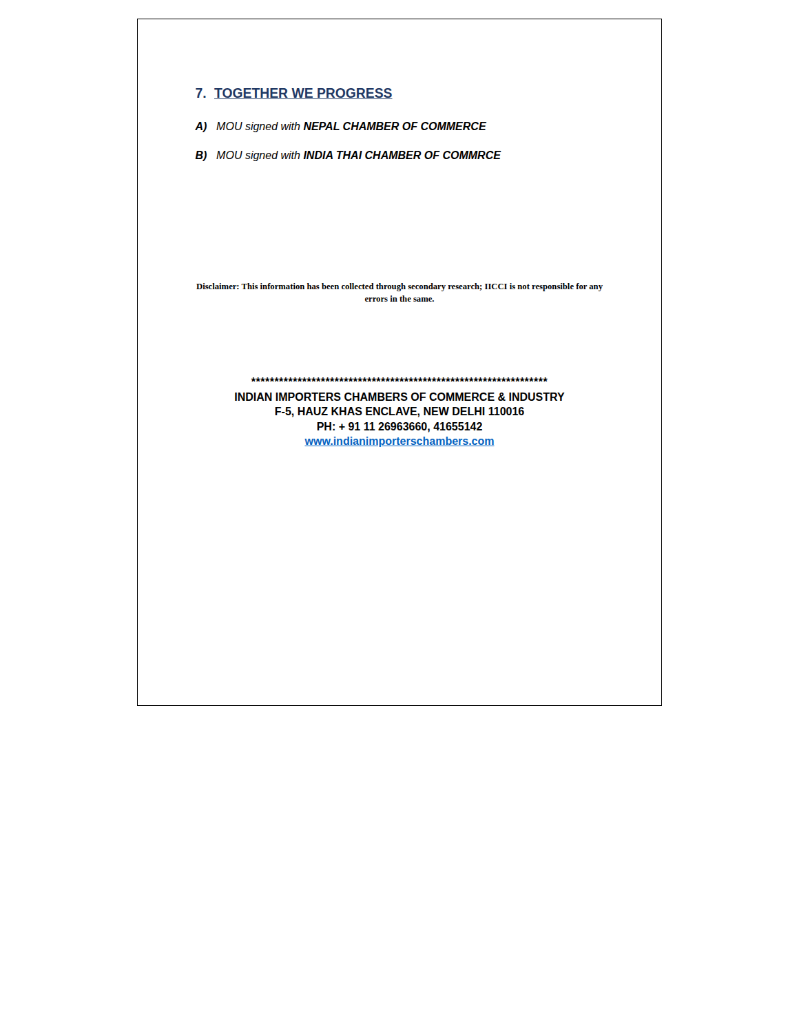7. TOGETHER WE PROGRESS
A) MOU signed with NEPAL CHAMBER OF COMMERCE
B) MOU signed with INDIA THAI CHAMBER OF COMMRCE
Disclaimer: This information has been collected through secondary research; IICCI is not responsible for any errors in the same.
****************************************************************
INDIAN IMPORTERS CHAMBERS OF COMMERCE & INDUSTRY
F-5, HAUZ KHAS ENCLAVE, NEW DELHI 110016
PH: + 91 11 26963660, 41655142
www.indianimporterschambers.com